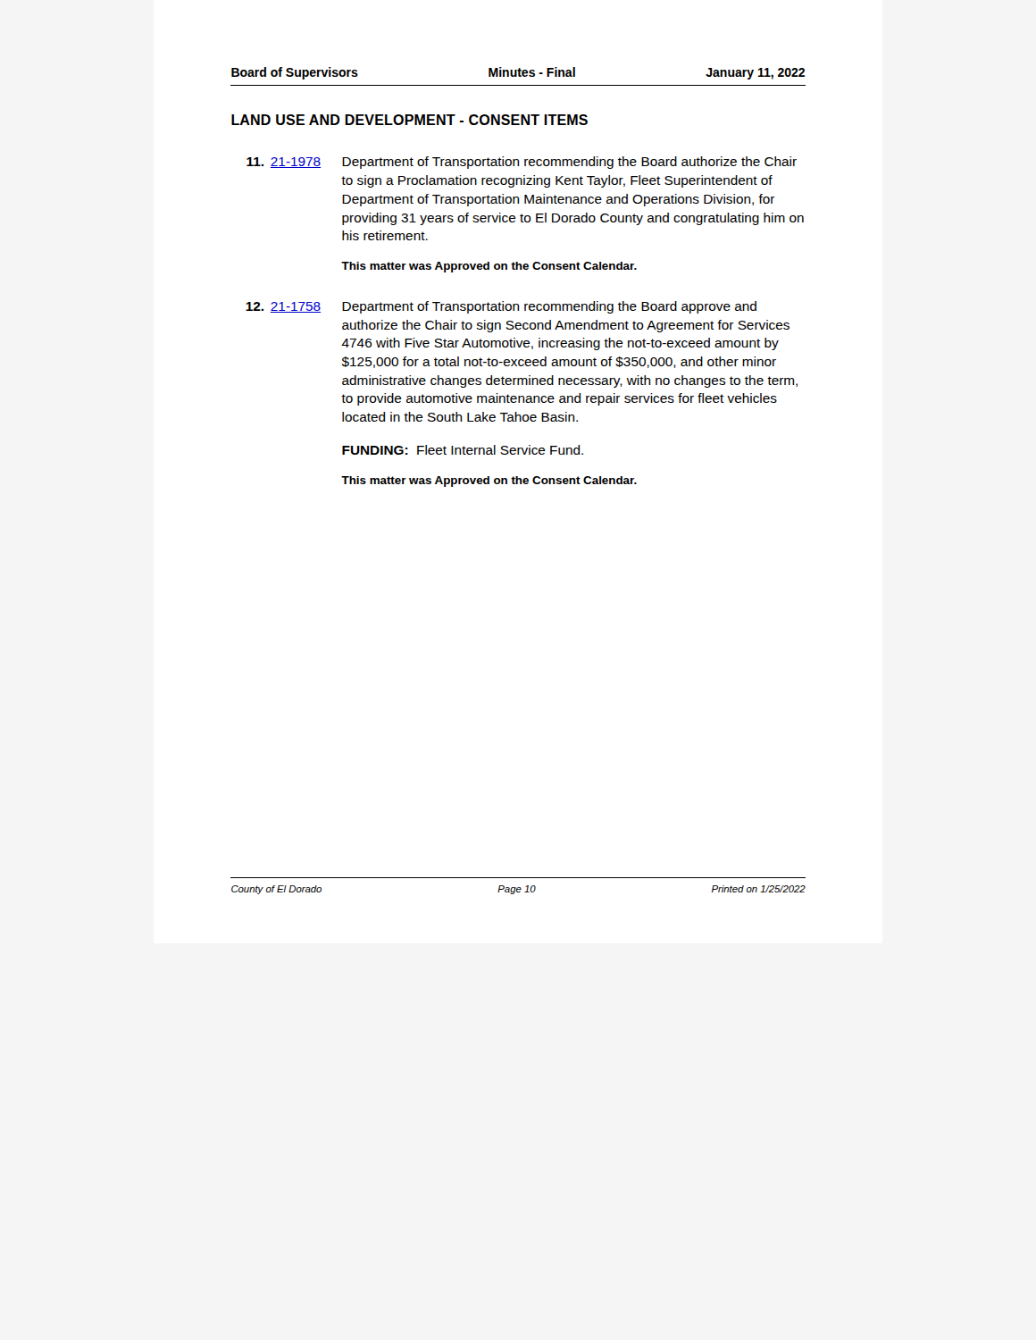Board of Supervisors
Minutes - Final
January 11, 2022
LAND USE AND DEVELOPMENT - CONSENT ITEMS
11.
21-1978
Department of Transportation recommending the Board authorize the Chair to sign a Proclamation recognizing Kent Taylor, Fleet Superintendent of Department of Transportation Maintenance and Operations Division, for providing 31 years of service to El Dorado County and congratulating him on his retirement.
This matter was Approved on the Consent Calendar.
12.
21-1758
Department of Transportation recommending the Board approve and authorize the Chair to sign Second Amendment to Agreement for Services 4746 with Five Star Automotive, increasing the not-to-exceed amount by $125,000 for a total not-to-exceed amount of $350,000, and other minor administrative changes determined necessary, with no changes to the term, to provide automotive maintenance and repair services for fleet vehicles located in the South Lake Tahoe Basin.
FUNDING: Fleet Internal Service Fund.
This matter was Approved on the Consent Calendar.
County of El Dorado
Page 10
Printed on 1/25/2022